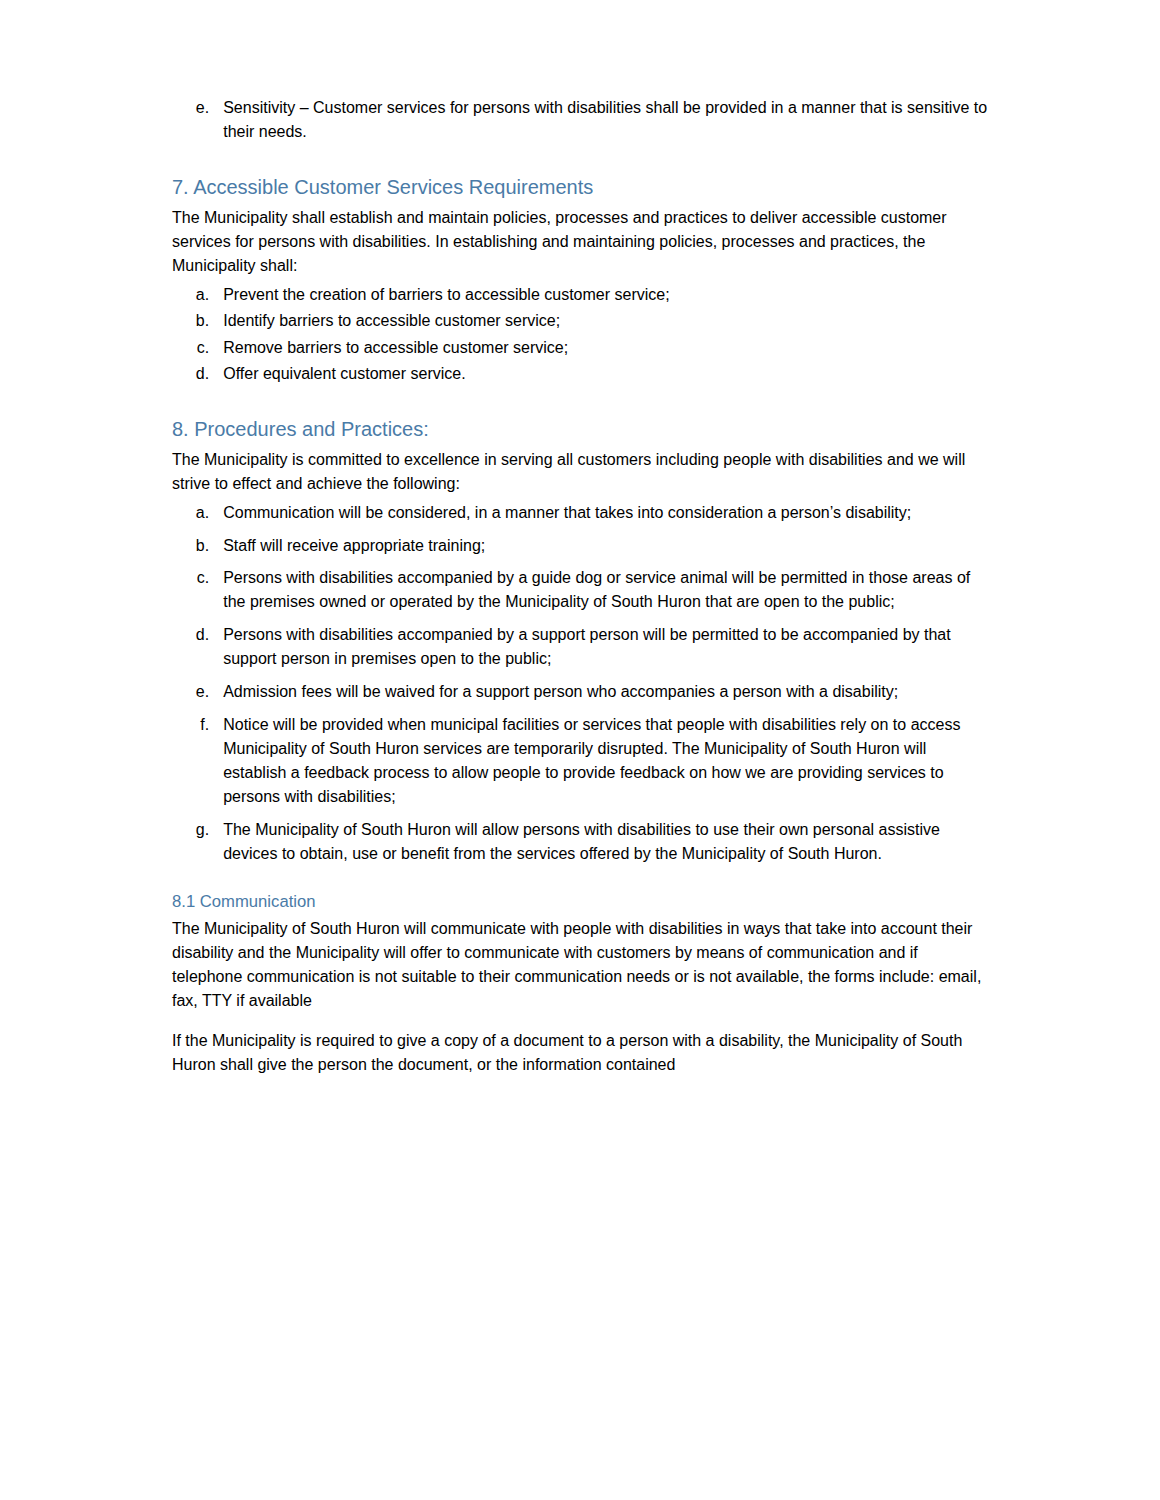Sensitivity – Customer services for persons with disabilities shall be provided in a manner that is sensitive to their needs.
7. Accessible Customer Services Requirements
The Municipality shall establish and maintain policies, processes and practices to deliver accessible customer services for persons with disabilities. In establishing and maintaining policies, processes and practices, the Municipality shall:
Prevent the creation of barriers to accessible customer service;
Identify barriers to accessible customer service;
Remove barriers to accessible customer service;
Offer equivalent customer service.
8. Procedures and Practices:
The Municipality is committed to excellence in serving all customers including people with disabilities and we will strive to effect and achieve the following:
Communication will be considered, in a manner that takes into consideration a person’s disability;
Staff will receive appropriate training;
Persons with disabilities accompanied by a guide dog or service animal will be permitted in those areas of the premises owned or operated by the Municipality of South Huron that are open to the public;
Persons with disabilities accompanied by a support person will be permitted to be accompanied by that support person in premises open to the public;
Admission fees will be waived for a support person who accompanies a person with a disability;
Notice will be provided when municipal facilities or services that people with disabilities rely on to access Municipality of South Huron services are temporarily disrupted. The Municipality of South Huron will establish a feedback process to allow people to provide feedback on how we are providing services to persons with disabilities;
The Municipality of South Huron will allow persons with disabilities to use their own personal assistive devices to obtain, use or benefit from the services offered by the Municipality of South Huron.
8.1 Communication
The Municipality of South Huron will communicate with people with disabilities in ways that take into account their disability and the Municipality will offer to communicate with customers by means of communication and if telephone communication is not suitable to their communication needs or is not available, the forms include: email, fax, TTY if available
If the Municipality is required to give a copy of a document to a person with a disability, the Municipality of South Huron shall give the person the document, or the information contained